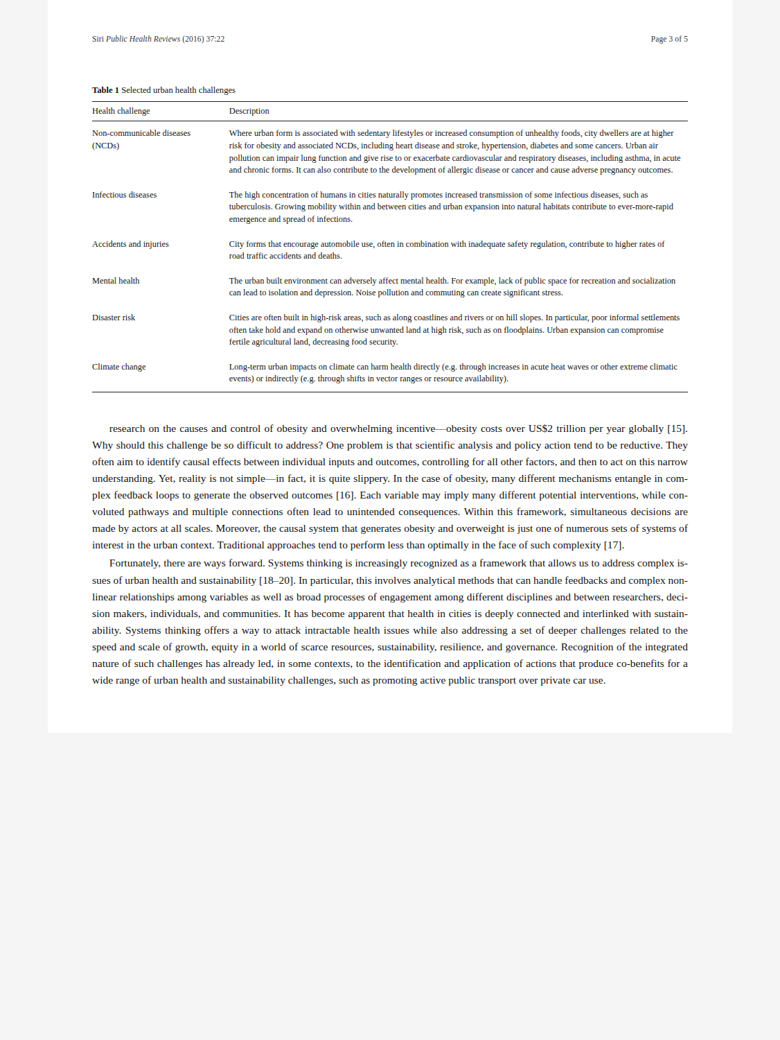Siri Public Health Reviews (2016) 37:22 Page 3 of 5
Table 1 Selected urban health challenges
| Health challenge | Description |
| --- | --- |
| Non-communicable diseases (NCDs) | Where urban form is associated with sedentary lifestyles or increased consumption of unhealthy foods, city dwellers are at higher risk for obesity and associated NCDs, including heart disease and stroke, hypertension, diabetes and some cancers. Urban air pollution can impair lung function and give rise to or exacerbate cardiovascular and respiratory diseases, including asthma, in acute and chronic forms. It can also contribute to the development of allergic disease or cancer and cause adverse pregnancy outcomes. |
| Infectious diseases | The high concentration of humans in cities naturally promotes increased transmission of some infectious diseases, such as tuberculosis. Growing mobility within and between cities and urban expansion into natural habitats contribute to ever-more-rapid emergence and spread of infections. |
| Accidents and injuries | City forms that encourage automobile use, often in combination with inadequate safety regulation, contribute to higher rates of road traffic accidents and deaths. |
| Mental health | The urban built environment can adversely affect mental health. For example, lack of public space for recreation and socialization can lead to isolation and depression. Noise pollution and commuting can create significant stress. |
| Disaster risk | Cities are often built in high-risk areas, such as along coastlines and rivers or on hill slopes. In particular, poor informal settlements often take hold and expand on otherwise unwanted land at high risk, such as on floodplains. Urban expansion can compromise fertile agricultural land, decreasing food security. |
| Climate change | Long-term urban impacts on climate can harm health directly (e.g. through increases in acute heat waves or other extreme climatic events) or indirectly (e.g. through shifts in vector ranges or resource availability). |
research on the causes and control of obesity and overwhelming incentive—obesity costs over US$2 trillion per year globally [15]. Why should this challenge be so difficult to address? One problem is that scientific analysis and policy action tend to be reductive. They often aim to identify causal effects between individual inputs and outcomes, controlling for all other factors, and then to act on this narrow understanding. Yet, reality is not simple—in fact, it is quite slippery. In the case of obesity, many different mechanisms entangle in complex feedback loops to generate the observed outcomes [16]. Each variable may imply many different potential interventions, while convoluted pathways and multiple connections often lead to unintended consequences. Within this framework, simultaneous decisions are made by actors at all scales. Moreover, the causal system that generates obesity and overweight is just one of numerous sets of systems of interest in the urban context. Traditional approaches tend to perform less than optimally in the face of such complexity [17].
Fortunately, there are ways forward. Systems thinking is increasingly recognized as a framework that allows us to address complex issues of urban health and sustainability [18–20]. In particular, this involves analytical methods that can handle feedbacks and complex non-linear relationships among variables as well as broad processes of engagement among different disciplines and between researchers, decision makers, individuals, and communities. It has become apparent that health in cities is deeply connected and interlinked with sustainability. Systems thinking offers a way to attack intractable health issues while also addressing a set of deeper challenges related to the speed and scale of growth, equity in a world of scarce resources, sustainability, resilience, and governance. Recognition of the integrated nature of such challenges has already led, in some contexts, to the identification and application of actions that produce co-benefits for a wide range of urban health and sustainability challenges, such as promoting active public transport over private car use.